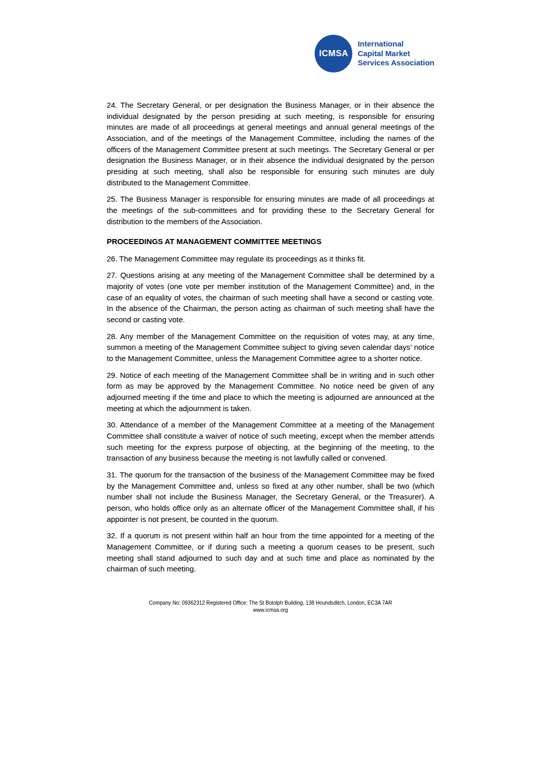ICMSA
International
Capital Market
Services Association
24. The Secretary General, or per designation the Business Manager, or in their absence the individual designated by the person presiding at such meeting, is responsible for ensuring minutes are made of all proceedings at general meetings and annual general meetings of the Association, and of the meetings of the Management Committee, including the names of the officers of the Management Committee present at such meetings. The Secretary General or per designation the Business Manager, or in their absence the individual designated by the person presiding at such meeting, shall also be responsible for ensuring such minutes are duly distributed to the Management Committee.
25. The Business Manager is responsible for ensuring minutes are made of all proceedings at the meetings of the sub-committees and for providing these to the Secretary General for distribution to the members of the Association.
Proceedings at Management Committee Meetings
26. The Management Committee may regulate its proceedings as it thinks fit.
27. Questions arising at any meeting of the Management Committee shall be determined by a majority of votes (one vote per member institution of the Management Committee) and, in the case of an equality of votes, the chairman of such meeting shall have a second or casting vote. In the absence of the Chairman, the person acting as chairman of such meeting shall have the second or casting vote.
28. Any member of the Management Committee on the requisition of votes may, at any time, summon a meeting of the Management Committee subject to giving seven calendar days’ notice to the Management Committee, unless the Management Committee agree to a shorter notice.
29. Notice of each meeting of the Management Committee shall be in writing and in such other form as may be approved by the Management Committee. No notice need be given of any adjourned meeting if the time and place to which the meeting is adjourned are announced at the meeting at which the adjournment is taken.
30. Attendance of a member of the Management Committee at a meeting of the Management Committee shall constitute a waiver of notice of such meeting, except when the member attends such meeting for the express purpose of objecting, at the beginning of the meeting, to the transaction of any business because the meeting is not lawfully called or convened.
31. The quorum for the transaction of the business of the Management Committee may be fixed by the Management Committee and, unless so fixed at any other number, shall be two (which number shall not include the Business Manager, the Secretary General, or the Treasurer). A person, who holds office only as an alternate officer of the Management Committee shall, if his appointer is not present, be counted in the quorum.
32. If a quorum is not present within half an hour from the time appointed for a meeting of the Management Committee, or if during such a meeting a quorum ceases to be present, such meeting shall stand adjourned to such day and at such time and place as nominated by the chairman of such meeting.
Company No: 09362312 Registered Office: The St Botolph Building, 138 Houndsditch, London, EC3A 7AR
www.icmsa.org